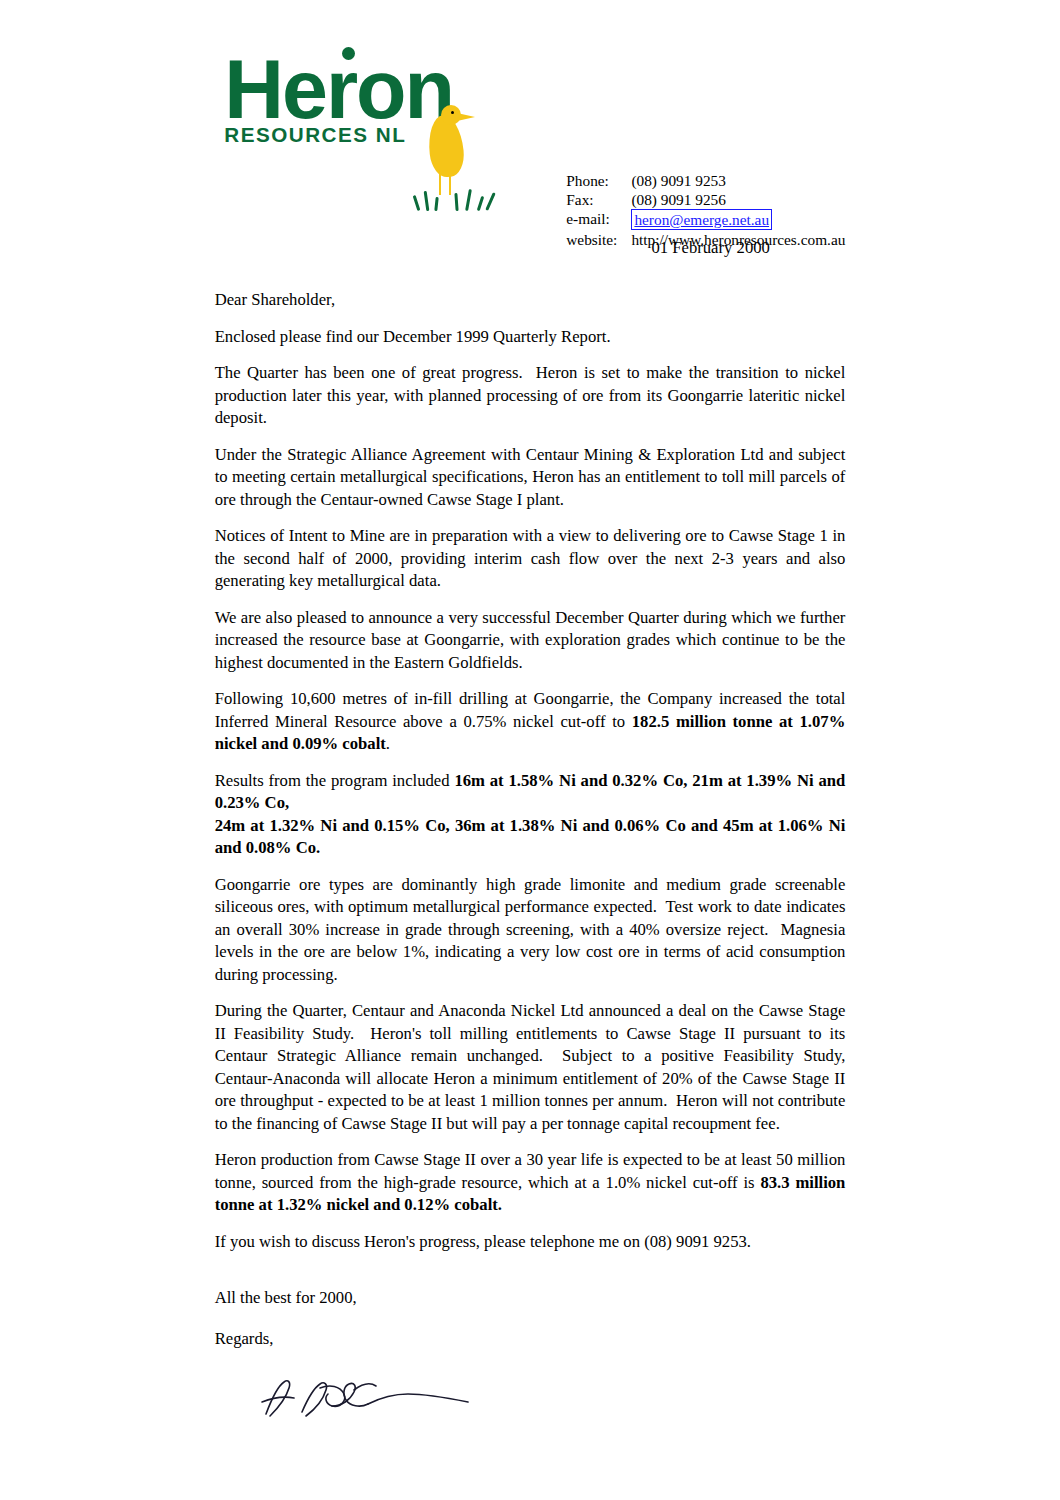Heron
RESOURCES NL
| Phone: | (08) 9091 9253 |
| Fax: | (08) 9091 9256 |
| e-mail: | heron@emerge.net.au |
| website: | http://www.heronresources.com.au |
01 February 2000
Dear Shareholder,
Enclosed please find our December 1999 Quarterly Report.
The Quarter has been one of great progress. Heron is set to make the transition to nickel production later this year, with planned processing of ore from its Goongarrie lateritic nickel deposit.
Under the Strategic Alliance Agreement with Centaur Mining & Exploration Ltd and subject to meeting certain metallurgical specifications, Heron has an entitlement to toll mill parcels of ore through the Centaur-owned Cawse Stage I plant.
Notices of Intent to Mine are in preparation with a view to delivering ore to Cawse Stage 1 in the second half of 2000, providing interim cash flow over the next 2-3 years and also generating key metallurgical data.
We are also pleased to announce a very successful December Quarter during which we further increased the resource base at Goongarrie, with exploration grades which continue to be the highest documented in the Eastern Goldfields.
Following 10,600 metres of in-fill drilling at Goongarrie, the Company increased the total Inferred Mineral Resource above a 0.75% nickel cut-off to 182.5 million tonne at 1.07% nickel and 0.09% cobalt.
Results from the program included 16m at 1.58% Ni and 0.32% Co, 21m at 1.39% Ni and 0.23% Co,
24m at 1.32% Ni and 0.15% Co, 36m at 1.38% Ni and 0.06% Co and 45m at 1.06% Ni and 0.08% Co.
Goongarrie ore types are dominantly high grade limonite and medium grade screenable siliceous ores, with optimum metallurgical performance expected. Test work to date indicates an overall 30% increase in grade through screening, with a 40% oversize reject. Magnesia levels in the ore are below 1%, indicating a very low cost ore in terms of acid consumption during processing.
During the Quarter, Centaur and Anaconda Nickel Ltd announced a deal on the Cawse Stage II Feasibility Study. Heron's toll milling entitlements to Cawse Stage II pursuant to its Centaur Strategic Alliance remain unchanged. Subject to a positive Feasibility Study, Centaur-Anaconda will allocate Heron a minimum entitlement of 20% of the Cawse Stage II ore throughput - expected to be at least 1 million tonnes per annum. Heron will not contribute to the financing of Cawse Stage II but will pay a per tonnage capital recoupment fee.
Heron production from Cawse Stage II over a 30 year life is expected to be at least 50 million tonne, sourced from the high-grade resource, which at a 1.0% nickel cut-off is 83.3 million tonne at 1.32% nickel and 0.12% cobalt.
If you wish to discuss Heron's progress, please telephone me on (08) 9091 9253.
All the best for 2000,
Regards,